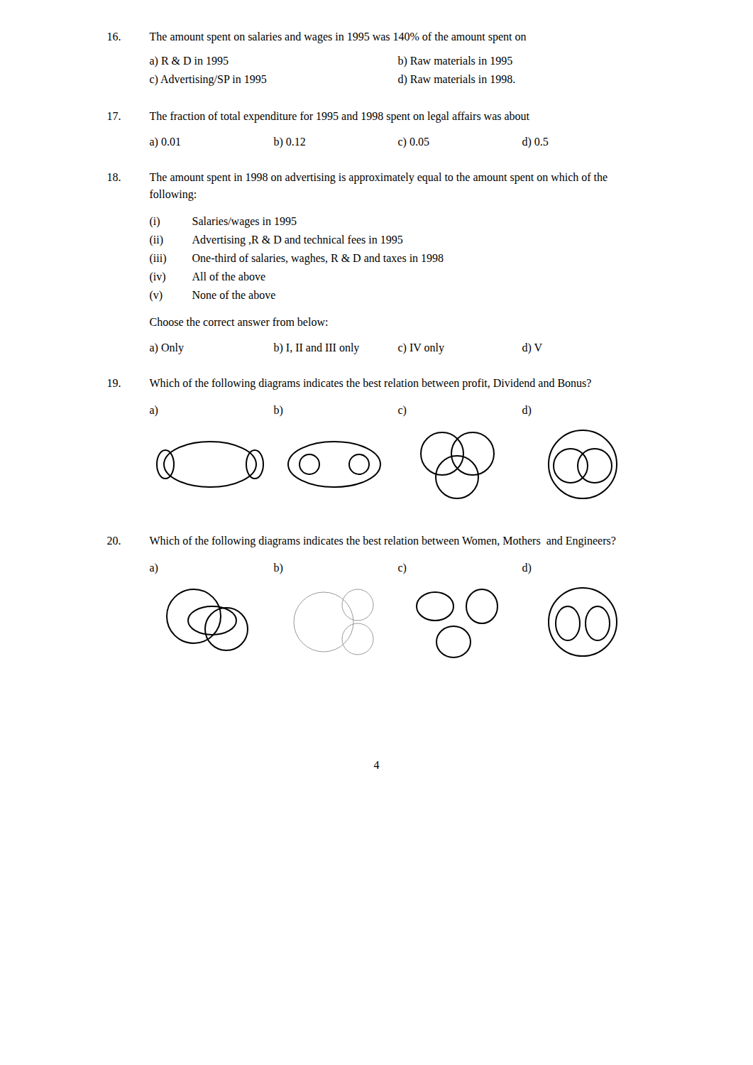16.
The amount spent on salaries and wages in 1995 was 140% of the amount spent on
a) R & D in 1995
c) Advertising/SP in 1995
b) Raw materials in 1995
d) Raw materials in 1998.
17.
The fraction of total expenditure for 1995 and 1998 spent on legal affairs was about
a) 0.01
b) 0.12
c) 0.05
d) 0.5
18.
The amount spent in 1998 on advertising is approximately equal to the amount spent on which of the following:
(i)
Salaries/wages in 1995
(ii)
Advertising ,R & D and technical fees in 1995
(iii)
One-third of salaries, waghes, R & D and taxes in 1998
(iv)
All of the above
(v)
None of the above
Choose the correct answer from below:
a) Only
b) I, II and III only
c) IV only
d) V
19.
Which of the following diagrams indicates the best relation between profit, Dividend and Bonus?
a)
b)
c)
d)
20.
Which of the following diagrams indicates the best relation between Women, Mothers and Engineers?
a)
b)
c)
d)
4